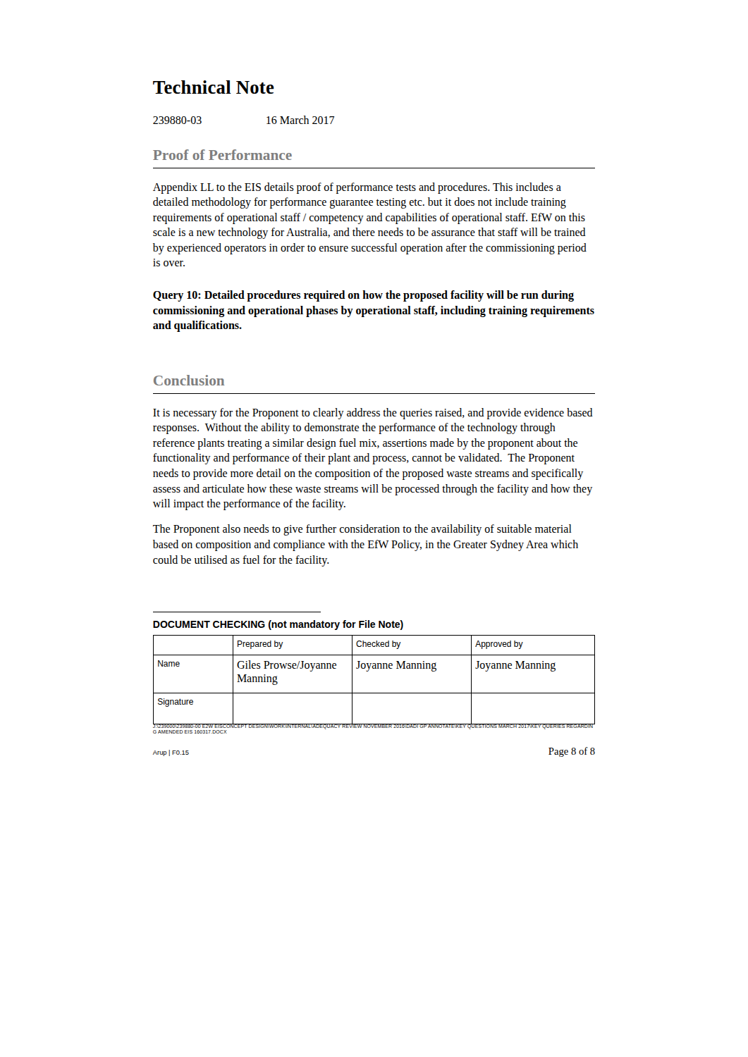Technical Note
239880-0316 March 2017
Proof of Performance
Appendix LL to the EIS details proof of performance tests and procedures. This includes a detailed methodology for performance guarantee testing etc. but it does not include training requirements of operational staff / competency and capabilities of operational staff. EfW on this scale is a new technology for Australia, and there needs to be assurance that staff will be trained by experienced operators in order to ensure successful operation after the commissioning period is over.
Query 10: Detailed procedures required on how the proposed facility will be run during commissioning and operational phases by operational staff, including training requirements and qualifications.
Conclusion
It is necessary for the Proponent to clearly address the queries raised, and provide evidence based responses. Without the ability to demonstrate the performance of the technology through reference plants treating a similar design fuel mix, assertions made by the proponent about the functionality and performance of their plant and process, cannot be validated. The Proponent needs to provide more detail on the composition of the proposed waste streams and specifically assess and articulate how these waste streams will be processed through the facility and how they will impact the performance of the facility.
The Proponent also needs to give further consideration to the availability of suitable material based on composition and compliance with the EfW Policy, in the Greater Sydney Area which could be utilised as fuel for the facility.
DOCUMENT CHECKING (not mandatory for File Note)
| | Prepared by | Checked by | Approved by |
| --- | --- | --- | --- |
| Name | Giles Prowse/Joyanne Manning | Joyanne Manning | Joyanne Manning |
| Signature | | | |
J:\239000\239880-00 E2W EISCONCEPT DESIGN\WORK\INTERNAL\ADEQUACY REVIEW NOVEMBER 2016\DADI GP ANNOTATE\KEY QUESTIONS MARCH 2017\KEY QUERIES REGARDING AMENDED EIS 160317.DOCX
Arup | F0.15 Page 8 of 8